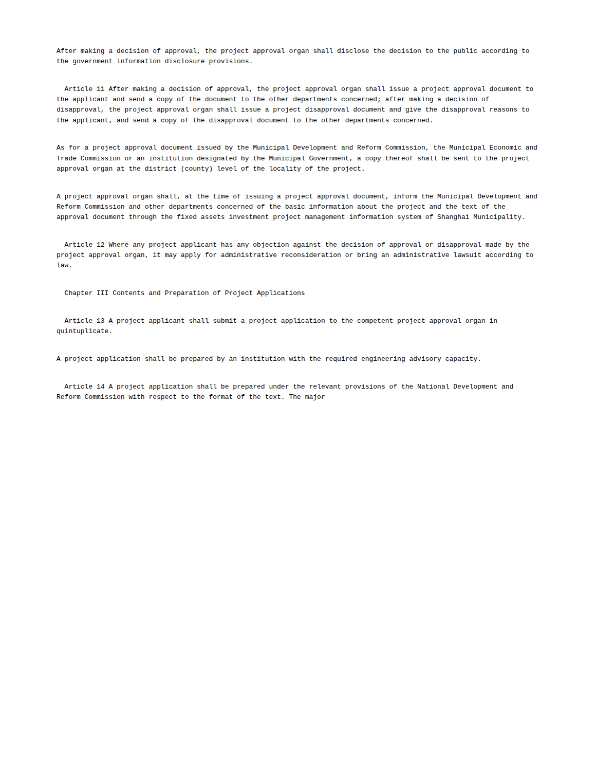After making a decision of approval, the project approval organ shall disclose the decision to the public according to the government information disclosure provisions.
Article 11 After making a decision of approval, the project approval organ shall issue a project approval document to the applicant and send a copy of the document to the other departments concerned; after making a decision of disapproval, the project approval organ shall issue a project disapproval document and give the disapproval reasons to the applicant, and send a copy of the disapproval document to the other departments concerned.
As for a project approval document issued by the Municipal Development and Reform Commission, the Municipal Economic and Trade Commission or an institution designated by the Municipal Government, a copy thereof shall be sent to the project approval organ at the district (county) level of the locality of the project.
A project approval organ shall, at the time of issuing a project approval document, inform the Municipal Development and Reform Commission and other departments concerned of the basic information about the project and the text of the approval document through the fixed assets investment project management information system of Shanghai Municipality.
Article 12 Where any project applicant has any objection against the decision of approval or disapproval made by the project approval organ, it may apply for administrative reconsideration or bring an administrative lawsuit according to law.
Chapter III Contents and Preparation of Project Applications
Article 13 A project applicant shall submit a project application to the competent project approval organ in quintuplicate.
A project application shall be prepared by an institution with the required engineering advisory capacity.
Article 14 A project application shall be prepared under the relevant provisions of the National Development and Reform Commission with respect to the format of the text. The major